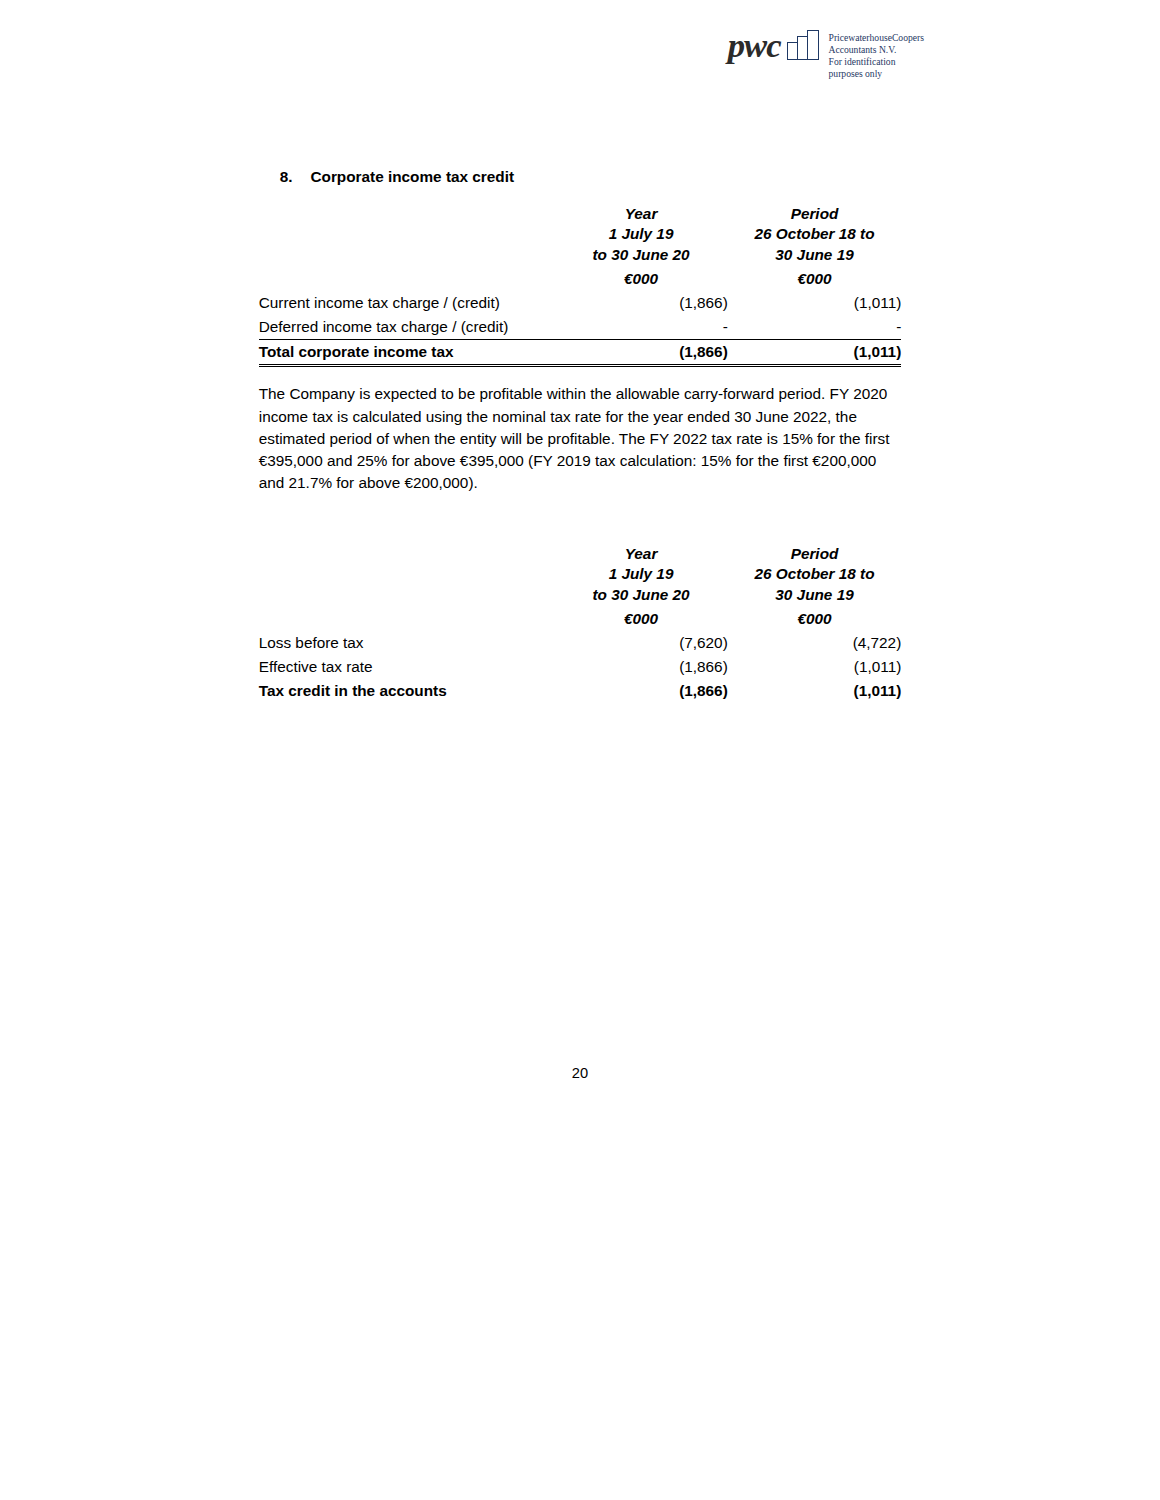pwc
PricewaterhouseCoopers
Accountants N.V.
For identification
purposes only
8. Corporate income tax credit
| | Year 1 July 19 to 30 June 20 | Period 26 October 18 to 30 June 19 |
| | €000 | €000 |
| Current income tax charge / (credit) | (1,866) | (1,011) |
| Deferred income tax charge / (credit) | - | - |
| Total corporate income tax | (1,866) | (1,011) |
The Company is expected to be profitable within the allowable carry-forward period. FY 2020 income tax is calculated using the nominal tax rate for the year ended 30 June 2022, the estimated period of when the entity will be profitable. The FY 2022 tax rate is 15% for the first €395,000 and 25% for above €395,000 (FY 2019 tax calculation: 15% for the first €200,000 and 21.7% for above €200,000).
| | Year 1 July 19 to 30 June 20 | Period 26 October 18 to 30 June 19 |
| | €000 | €000 |
| Loss before tax | (7,620) | (4,722) |
| Effective tax rate | (1,866) | (1,011) |
| Tax credit in the accounts | (1,866) | (1,011) |
20